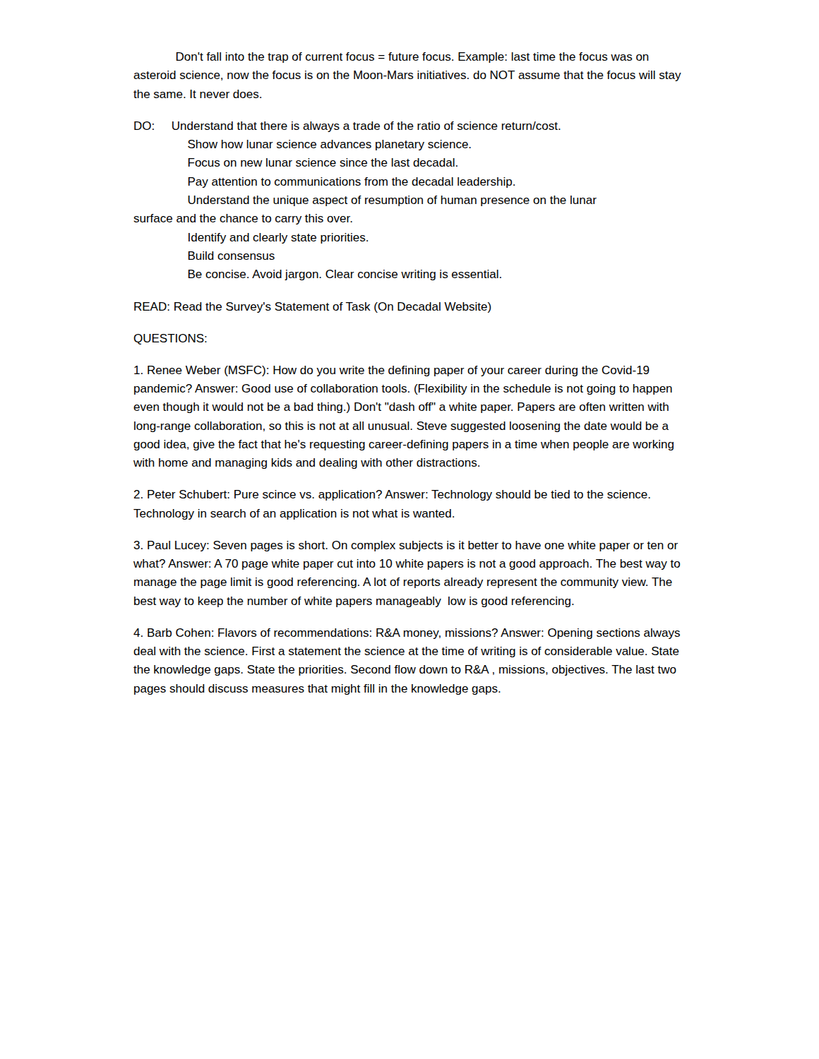Don't fall into the trap of current focus = future focus. Example: last time the focus was on asteroid science, now the focus is on the Moon-Mars initiatives. do NOT assume that the focus will stay the same. It never does.
DO: Understand that there is always a trade of the ratio of science return/cost.
Show how lunar science advances planetary science.
Focus on new lunar science since the last decadal.
Pay attention to communications from the decadal leadership.
Understand the unique aspect of resumption of human presence on the lunar
surface and the chance to carry this over.
Identify and clearly state priorities.
Build consensus
Be concise. Avoid jargon. Clear concise writing is essential.
READ: Read the Survey's Statement of Task (On Decadal Website)
QUESTIONS:
1. Renee Weber (MSFC): How do you write the defining paper of your career during the Covid-19 pandemic? Answer: Good use of collaboration tools. (Flexibility in the schedule is not going to happen even though it would not be a bad thing.) Don't "dash off" a white paper. Papers are often written with long-range collaboration, so this is not at all unusual. Steve suggested loosening the date would be a good idea, give the fact that he's requesting career-defining papers in a time when people are working with home and managing kids and dealing with other distractions.
2. Peter Schubert: Pure scince vs. application? Answer: Technology should be tied to the science. Technology in search of an application is not what is wanted.
3. Paul Lucey: Seven pages is short. On complex subjects is it better to have one white paper or ten or what? Answer: A 70 page white paper cut into 10 white papers is not a good approach. The best way to manage the page limit is good referencing. A lot of reports already represent the community view. The best way to keep the number of white papers manageably low is good referencing.
4. Barb Cohen: Flavors of recommendations: R&A money, missions? Answer: Opening sections always deal with the science. First a statement the science at the time of writing is of considerable value. State the knowledge gaps. State the priorities. Second flow down to R&A , missions, objectives. The last two pages should discuss measures that might fill in the knowledge gaps.